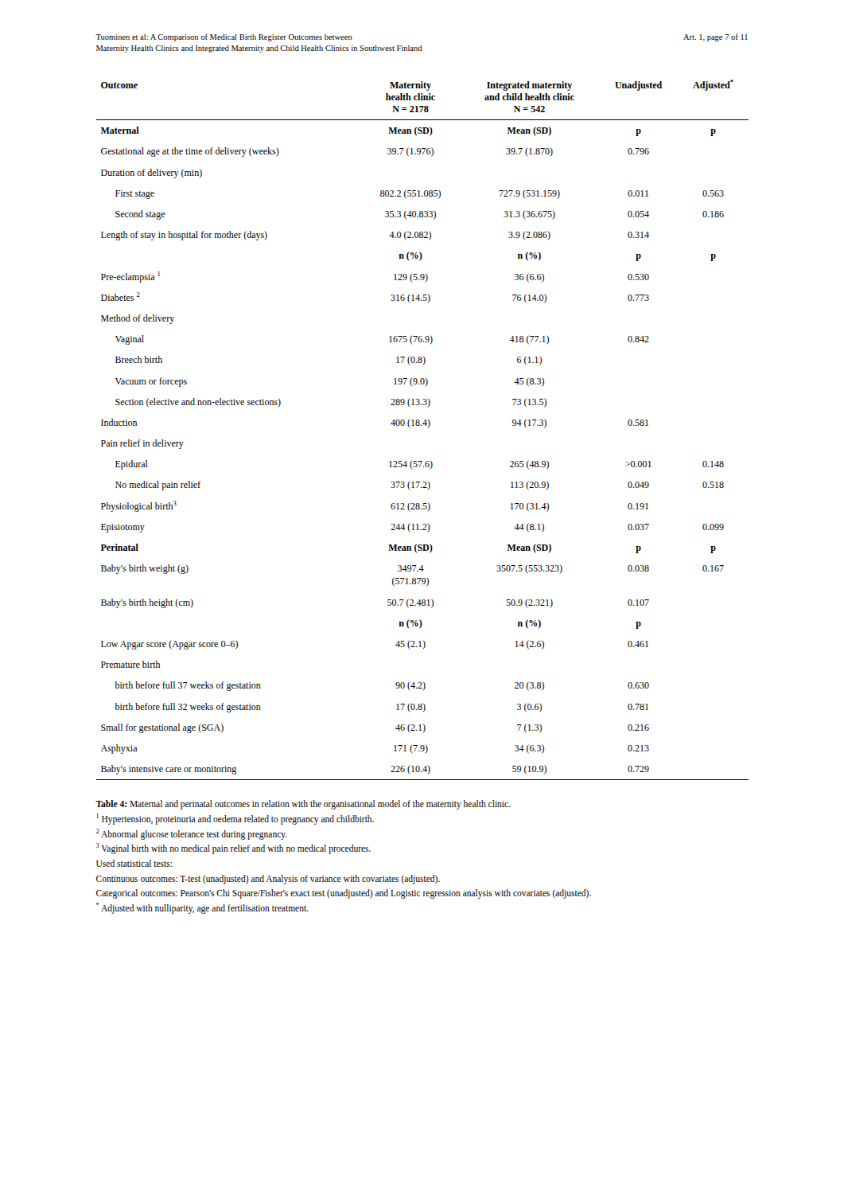Tuominen et al: A Comparison of Medical Birth Register Outcomes between
Maternity Health Clinics and Integrated Maternity and Child Health Clinics in Southwest Finland
Art. 1, page 7 of 11
| Outcome | Maternity health clinic N = 2178 | Integrated maternity and child health clinic N = 542 | Unadjusted | Adjusted * |
| --- | --- | --- | --- | --- |
| Maternal | Mean (SD) | Mean (SD) | p | p |
| Gestational age at the time of delivery (weeks) | 39.7 (1.976) | 39.7 (1.870) | 0.796 | |
| Duration of delivery (min) | | | | |
| First stage | 802.2 (551.085) | 727.9 (531.159) | 0.011 | 0.563 |
| Second stage | 35.3 (40.833) | 31.3 (36.675) | 0.054 | 0.186 |
| Length of stay in hospital for mother (days) | 4.0 (2.082) | 3.9 (2.086) | 0.314 | |
| | n (%) | n (%) | p | p |
| Pre-eclampsia 1 | 129 (5.9) | 36 (6.6) | 0.530 | |
| Diabetes 2 | 316 (14.5) | 76 (14.0) | 0.773 | |
| Method of delivery | | | | |
| Vaginal | 1675 (76.9) | 418 (77.1) | 0.842 | |
| Breech birth | 17 (0.8) | 6 (1.1) | | |
| Vacuum or forceps | 197 (9.0) | 45 (8.3) | | |
| Section (elective and non-elective sections) | 289 (13.3) | 73 (13.5) | | |
| Induction | 400 (18.4) | 94 (17.3) | 0.581 | |
| Pain relief in delivery | | | | |
| Epidural | 1254 (57.6) | 265 (48.9) | >0.001 | 0.148 |
| No medical pain relief | 373 (17.2) | 113 (20.9) | 0.049 | 0.518 |
| Physiological birth 3 | 612 (28.5) | 170 (31.4) | 0.191 | |
| Episiotomy | 244 (11.2) | 44 (8.1) | 0.037 | 0.099 |
| Perinatal | Mean (SD) | Mean (SD) | p | p |
| Baby's birth weight (g) | 3497.4 (571.879) | 3507.5 (553.323) | 0.038 | 0.167 |
| Baby's birth height (cm) | 50.7 (2.481) | 50.9 (2.321) | 0.107 | |
| | n (%) | n (%) | p | |
| Low Apgar score (Apgar score 0–6) | 45 (2.1) | 14 (2.6) | 0.461 | |
| Premature birth | | | | |
| birth before full 37 weeks of gestation | 90 (4.2) | 20 (3.8) | 0.630 | |
| birth before full 32 weeks of gestation | 17 (0.8) | 3 (0.6) | 0.781 | |
| Small for gestational age (SGA) | 46 (2.1) | 7 (1.3) | 0.216 | |
| Asphyxia | 171 (7.9) | 34 (6.3) | 0.213 | |
| Baby's intensive care or monitoring | 226 (10.4) | 59 (10.9) | 0.729 | |
Table 4: Maternal and perinatal outcomes in relation with the organisational model of the maternity health clinic.
1 Hypertension, proteinuria and oedema related to pregnancy and childbirth.
2 Abnormal glucose tolerance test during pregnancy.
3 Vaginal birth with no medical pain relief and with no medical procedures.
Used statistical tests:
Continuous outcomes: T-test (unadjusted) and Analysis of variance with covariates (adjusted).
Categorical outcomes: Pearson's Chi Square/Fisher's exact test (unadjusted) and Logistic regression analysis with covariates (adjusted).
* Adjusted with nulliparity, age and fertilisation treatment.